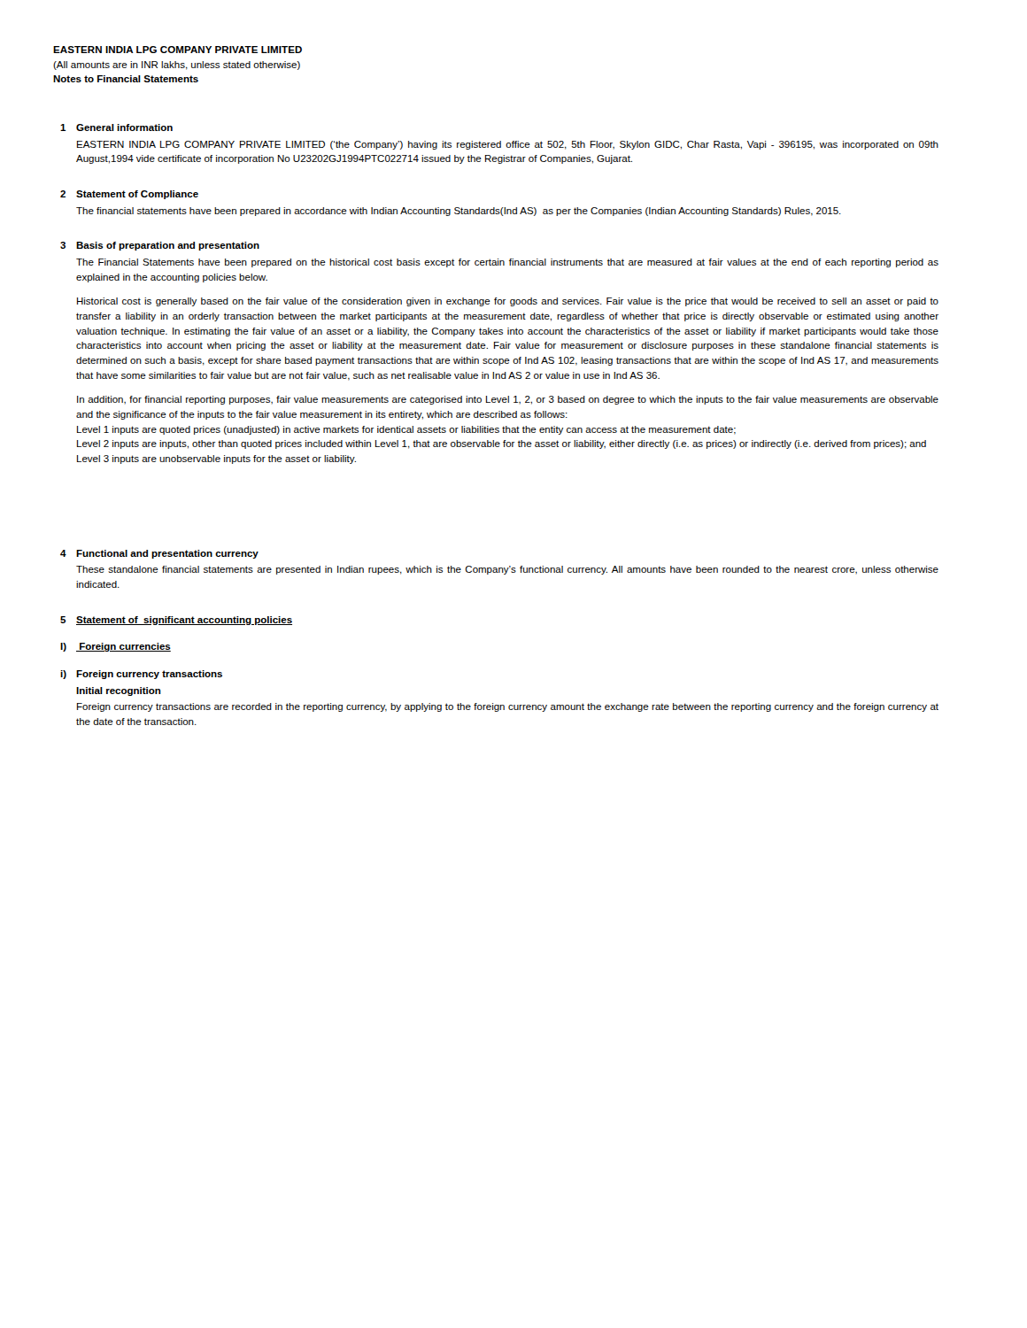EASTERN INDIA LPG COMPANY PRIVATE LIMITED
(All amounts are in INR lakhs, unless stated otherwise)
Notes to Financial Statements
1
General information
EASTERN INDIA LPG COMPANY PRIVATE LIMITED (‘the Company’) having its registered office at 502, 5th Floor, Skylon GIDC, Char Rasta, Vapi - 396195, was incorporated on 09th August,1994 vide certificate of incorporation No U23202GJ1994PTC022714 issued by the Registrar of Companies, Gujarat.
2
Statement of Compliance
The financial statements have been prepared in accordance with Indian Accounting Standards(Ind AS) as per the Companies (Indian Accounting Standards) Rules, 2015.
3
Basis of preparation and presentation
The Financial Statements have been prepared on the historical cost basis except for certain financial instruments that are measured at fair values at the end of each reporting period as explained in the accounting policies below.
Historical cost is generally based on the fair value of the consideration given in exchange for goods and services. Fair value is the price that would be received to sell an asset or paid to transfer a liability in an orderly transaction between the market participants at the measurement date, regardless of whether that price is directly observable or estimated using another valuation technique. In estimating the fair value of an asset or a liability, the Company takes into account the characteristics of the asset or liability if market participants would take those characteristics into account when pricing the asset or liability at the measurement date. Fair value for measurement or disclosure purposes in these standalone financial statements is determined on such a basis, except for share based payment transactions that are within scope of Ind AS 102, leasing transactions that are within the scope of Ind AS 17, and measurements that have some similarities to fair value but are not fair value, such as net realisable value in Ind AS 2 or value in use in Ind AS 36.
In addition, for financial reporting purposes, fair value measurements are categorised into Level 1, 2, or 3 based on degree to which the inputs to the fair value measurements are observable and the significance of the inputs to the fair value measurement in its entirety, which are described as follows:
Level 1 inputs are quoted prices (unadjusted) in active markets for identical assets or liabilities that the entity can access at the measurement date;
Level 2 inputs are inputs, other than quoted prices included within Level 1, that are observable for the asset or liability, either directly (i.e. as prices) or indirectly (i.e. derived from prices); and
Level 3 inputs are unobservable inputs for the asset or liability.
4
Functional and presentation currency
These standalone financial statements are presented in Indian rupees, which is the Company’s functional currency. All amounts have been rounded to the nearest crore, unless otherwise indicated.
5
Statement of significant accounting policies
I)
Foreign currencies
i)
Foreign currency transactions
Initial recognition
Foreign currency transactions are recorded in the reporting currency, by applying to the foreign currency amount the exchange rate between the reporting currency and the foreign currency at the date of the transaction.